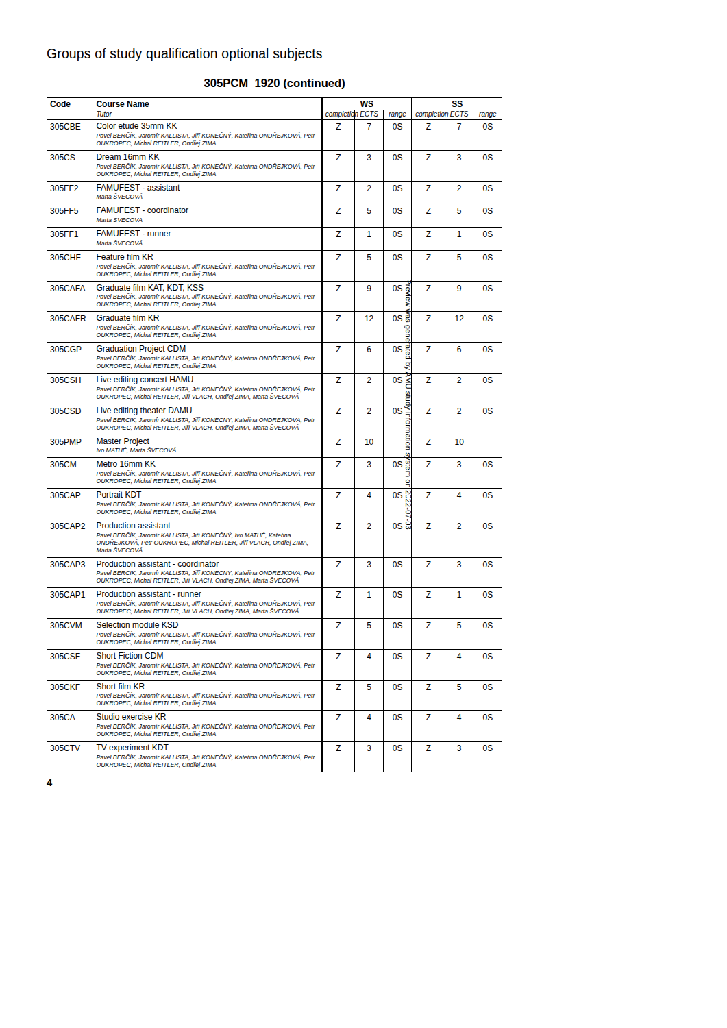Groups of study qualification optional subjects
305PCM_1920 (continued)
| Code | Course Name | WS | SS |
| --- | --- | --- | --- |
| | Tutor | completion | ECTS | range | completion | ECTS | range |
| 305CBE | Color etude 35mm KK Pavel BERČÍK, Jaromír KALLISTA, Jiří KONEČNÝ, Kateřina ONDŘEJKOVÁ, Petr OUKROPEC, Michal REITLER, Ondřej ZIMA | Z | 7 | 0S | Z | 7 | 0S |
| 305CS | Dream 16mm KK Pavel BERČÍK, Jaromír KALLISTA, Jiří KONEČNÝ, Kateřina ONDŘEJKOVÁ, Petr OUKROPEC, Michal REITLER, Ondřej ZIMA | Z | 3 | 0S | Z | 3 | 0S |
| 305FF2 | FAMUFEST - assistant Marta ŠVECOVÁ | Z | 2 | 0S | Z | 2 | 0S |
| 305FF5 | FAMUFEST - coordinator Marta ŠVECOVÁ | Z | 5 | 0S | Z | 5 | 0S |
| 305FF1 | FAMUFEST - runner Marta ŠVECOVÁ | Z | 1 | 0S | Z | 1 | 0S |
| 305CHF | Feature film KR Pavel BERČÍK, Jaromír KALLISTA, Jiří KONEČNÝ, Kateřina ONDŘEJKOVÁ, Petr OUKROPEC, Michal REITLER, Ondřej ZIMA | Z | 5 | 0S | Z | 5 | 0S |
| 305CAFA | Graduate film KAT, KDT, KSS Pavel BERČÍK, Jaromír KALLISTA, Jiří KONEČNÝ, Kateřina ONDŘEJKOVÁ, Petr OUKROPEC, Michal REITLER, Ondřej ZIMA | Z | 9 | 0S | Z | 9 | 0S |
| 305CAFR | Graduate film KR Pavel BERČÍK, Jaromír KALLISTA, Jiří KONEČNÝ, Kateřina ONDŘEJKOVÁ, Petr OUKROPEC, Michal REITLER, Ondřej ZIMA | Z | 12 | 0S | Z | 12 | 0S |
| 305CGP | Graduation Project CDM Pavel BERČÍK, Jaromír KALLISTA, Jiří KONEČNÝ, Kateřina ONDŘEJKOVÁ, Petr OUKROPEC, Michal REITLER, Ondřej ZIMA | Z | 6 | 0S | Z | 6 | 0S |
| 305CSH | Live editing concert HAMU Pavel BERČÍK, Jaromír KALLISTA, Jiří KONEČNÝ, Kateřina ONDŘEJKOVÁ, Petr OUKROPEC, Michal REITLER, Jiří VLACH, Ondřej ZIMA, Marta ŠVECOVÁ | Z | 2 | 0S | Z | 2 | 0S |
| 305CSD | Live editing theater DAMU Pavel BERČÍK, Jaromír KALLISTA, Jiří KONEČNÝ, Kateřina ONDŘEJKOVÁ, Petr OUKROPEC, Michal REITLER, Jiří VLACH, Ondřej ZIMA, Marta ŠVECOVÁ | Z | 2 | 0S | Z | 2 | 0S |
| 305PMP | Master Project Ivo MATHÉ, Marta ŠVECOVÁ | Z | 10 | | Z | 10 | |
| 305CM | Metro 16mm KK Pavel BERČÍK, Jaromír KALLISTA, Jiří KONEČNÝ, Kateřina ONDŘEJKOVÁ, Petr OUKROPEC, Michal REITLER, Ondřej ZIMA | Z | 3 | 0S | Z | 3 | 0S |
| 305CAP | Portrait KDT Pavel BERČÍK, Jaromír KALLISTA, Jiří KONEČNÝ, Kateřina ONDŘEJKOVÁ, Petr OUKROPEC, Michal REITLER, Ondřej ZIMA | Z | 4 | 0S | Z | 4 | 0S |
| 305CAP2 | Production assistant Pavel BERČÍK, Jaromír KALLISTA, Jiří KONEČNÝ, Ivo MATHÉ, Kateřina ONDŘEJKOVÁ, Petr OUKROPEC, Michal REITLER, Jiří VLACH, Ondřej ZIMA, Marta ŠVECOVÁ | Z | 2 | 0S | Z | 2 | 0S |
| 305CAP3 | Production assistant - coordinator Pavel BERČÍK, Jaromír KALLISTA, Jiří KONEČNÝ, Kateřina ONDŘEJKOVÁ, Petr OUKROPEC, Michal REITLER, Jiří VLACH, Ondřej ZIMA, Marta ŠVECOVÁ | Z | 3 | 0S | Z | 3 | 0S |
| 305CAP1 | Production assistant - runner Pavel BERČÍK, Jaromír KALLISTA, Jiří KONEČNÝ, Kateřina ONDŘEJKOVÁ, Petr OUKROPEC, Michal REITLER, Jiří VLACH, Ondřej ZIMA, Marta ŠVECOVÁ | Z | 1 | 0S | Z | 1 | 0S |
| 305CVM | Selection module KSD Pavel BERČÍK, Jaromír KALLISTA, Jiří KONEČNÝ, Kateřina ONDŘEJKOVÁ, Petr OUKROPEC, Michal REITLER, Ondřej ZIMA | Z | 5 | 0S | Z | 5 | 0S |
| 305CSF | Short Fiction CDM Pavel BERČÍK, Jaromír KALLISTA, Jiří KONEČNÝ, Kateřina ONDŘEJKOVÁ, Petr OUKROPEC, Michal REITLER, Ondřej ZIMA | Z | 4 | 0S | Z | 4 | 0S |
| 305CKF | Short film KR Pavel BERČÍK, Jaromír KALLISTA, Jiří KONEČNÝ, Kateřina ONDŘEJKOVÁ, Petr OUKROPEC, Michal REITLER, Ondřej ZIMA | Z | 5 | 0S | Z | 5 | 0S |
| 305CA | Studio exercise KR Pavel BERČÍK, Jaromír KALLISTA, Jiří KONEČNÝ, Kateřina ONDŘEJKOVÁ, Petr OUKROPEC, Michal REITLER, Ondřej ZIMA | Z | 4 | 0S | Z | 4 | 0S |
| 305CTV | TV experiment KDT Pavel BERČÍK, Jaromír KALLISTA, Jiří KONEČNÝ, Kateřina ONDŘEJKOVÁ, Petr OUKROPEC, Michal REITLER, Ondřej ZIMA | Z | 3 | 0S | Z | 3 | 0S |
4
Preview was generated by AMU study information system on 2022-07-03